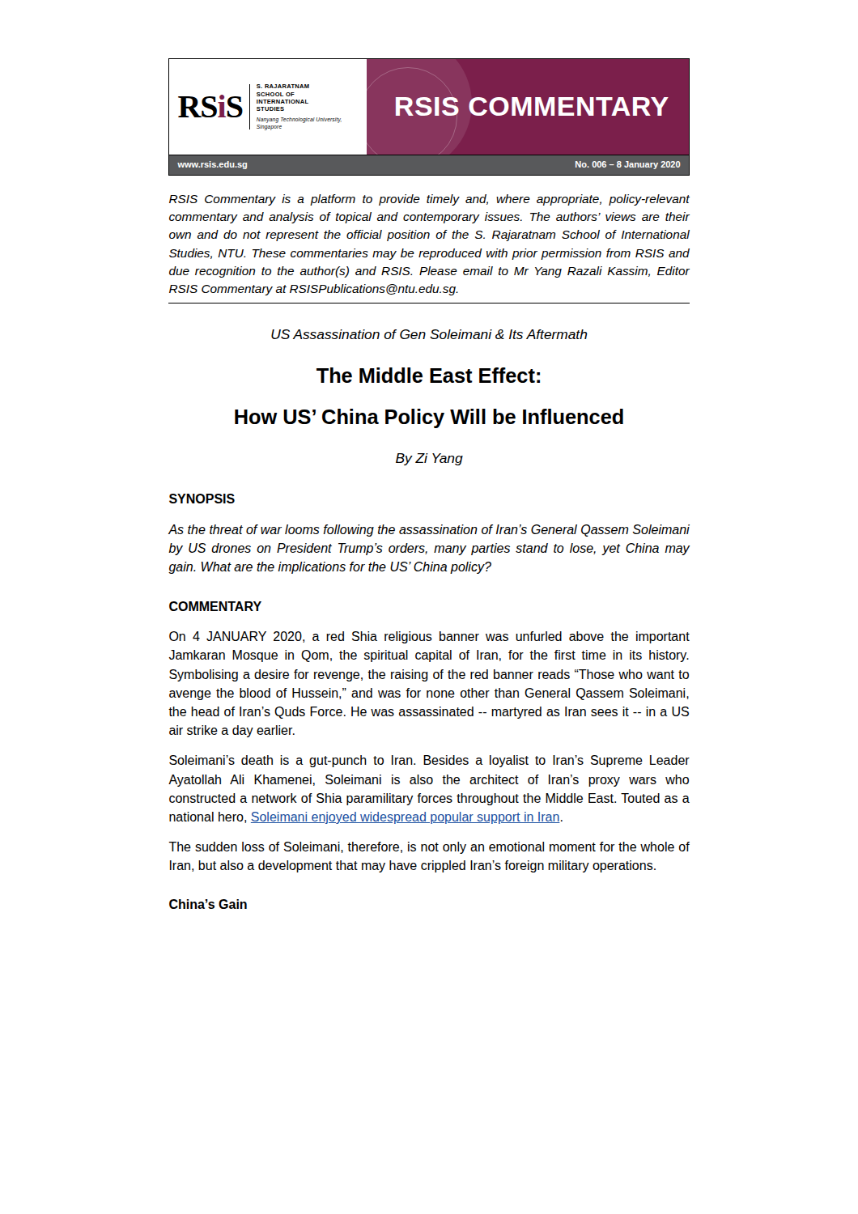RSi S
S. RAJARATNAM
SCHOOL OF
INTERNATIONAL
STUDIES
Nanyang Technological University, Singapore
RSIS COMMENTARY
www.rsis.edu.sg No. 006 – 8 January 2020
RSIS Commentary is a platform to provide timely and, where appropriate, policy-relevant commentary and analysis of topical and contemporary issues. The authors’ views are their own and do not represent the official position of the S. Rajaratnam School of International Studies, NTU. These commentaries may be reproduced with prior permission from RSIS and due recognition to the author(s) and RSIS. Please email to Mr Yang Razali Kassim, Editor RSIS Commentary at RSISPublications@ntu.edu.sg.
US Assassination of Gen Soleimani & Its Aftermath
The Middle East Effect: How US’ China Policy Will be Influenced
By Zi Yang
SYNOPSIS
As the threat of war looms following the assassination of Iran’s General Qassem Soleimani by US drones on President Trump’s orders, many parties stand to lose, yet China may gain. What are the implications for the US’ China policy?
COMMENTARY
On 4 JANUARY 2020, a red Shia religious banner was unfurled above the important Jamkaran Mosque in Qom, the spiritual capital of Iran, for the first time in its history. Symbolising a desire for revenge, the raising of the red banner reads “Those who want to avenge the blood of Hussein,” and was for none other than General Qassem Soleimani, the head of Iran’s Quds Force. He was assassinated -- martyred as Iran sees it -- in a US air strike a day earlier.
Soleimani’s death is a gut-punch to Iran. Besides a loyalist to Iran’s Supreme Leader Ayatollah Ali Khamenei, Soleimani is also the architect of Iran’s proxy wars who constructed a network of Shia paramilitary forces throughout the Middle East. Touted as a national hero, Soleimani enjoyed widespread popular support in Iran.
The sudden loss of Soleimani, therefore, is not only an emotional moment for the whole of Iran, but also a development that may have crippled Iran’s foreign military operations.
China’s Gain